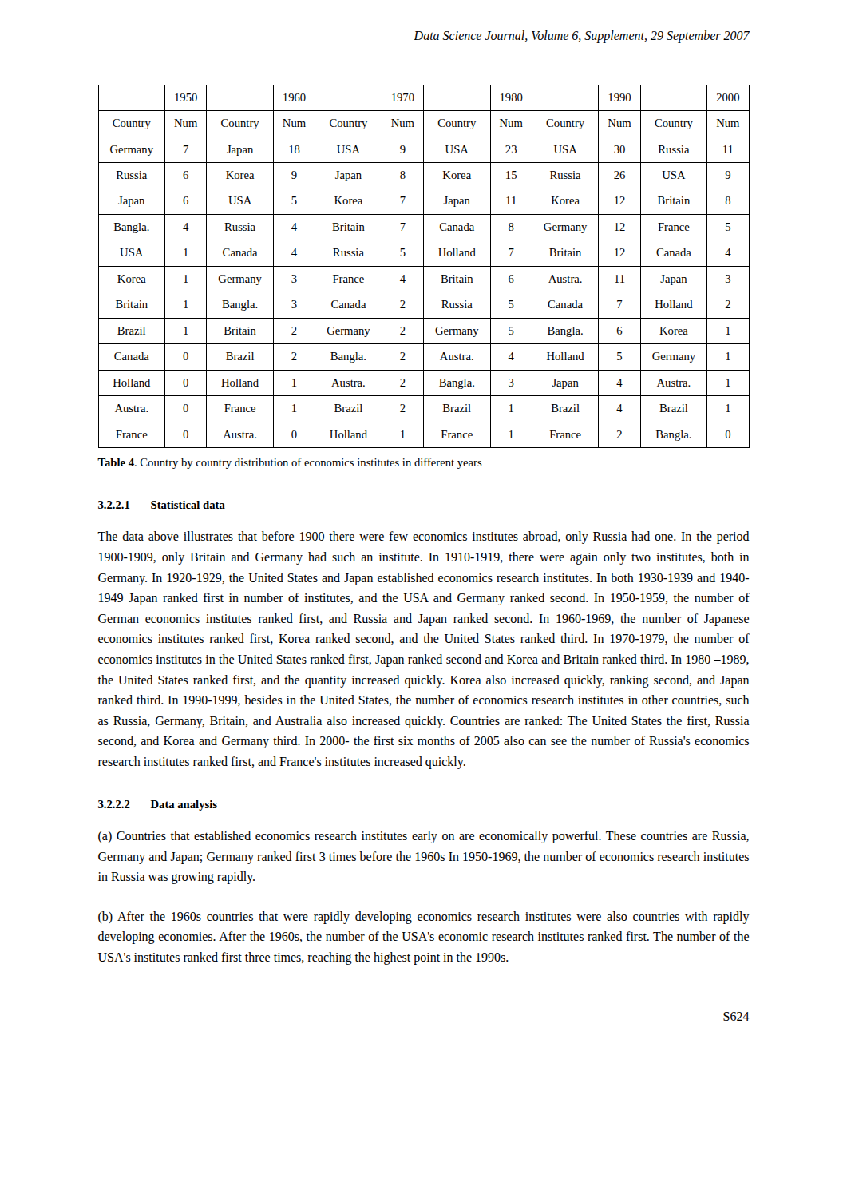Data Science Journal, Volume 6, Supplement, 29 September 2007
| | 1950 | | 1960 | | 1970 | | 1980 | | 1990 | | 2000 |
| --- | --- | --- | --- | --- | --- | --- | --- | --- | --- | --- | --- |
| Country | Num | Country | Num | Country | Num | Country | Num | Country | Num | Country | Num |
| Germany | 7 | Japan | 18 | USA | 9 | USA | 23 | USA | 30 | Russia | 11 |
| Russia | 6 | Korea | 9 | Japan | 8 | Korea | 15 | Russia | 26 | USA | 9 |
| Japan | 6 | USA | 5 | Korea | 7 | Japan | 11 | Korea | 12 | Britain | 8 |
| Bangla. | 4 | Russia | 4 | Britain | 7 | Canada | 8 | Germany | 12 | France | 5 |
| USA | 1 | Canada | 4 | Russia | 5 | Holland | 7 | Britain | 12 | Canada | 4 |
| Korea | 1 | Germany | 3 | France | 4 | Britain | 6 | Austra. | 11 | Japan | 3 |
| Britain | 1 | Bangla. | 3 | Canada | 2 | Russia | 5 | Canada | 7 | Holland | 2 |
| Brazil | 1 | Britain | 2 | Germany | 2 | Germany | 5 | Bangla. | 6 | Korea | 1 |
| Canada | 0 | Brazil | 2 | Bangla. | 2 | Austra. | 4 | Holland | 5 | Germany | 1 |
| Holland | 0 | Holland | 1 | Austra. | 2 | Bangla. | 3 | Japan | 4 | Austra. | 1 |
| Austra. | 0 | France | 1 | Brazil | 2 | Brazil | 1 | Brazil | 4 | Brazil | 1 |
| France | 0 | Austra. | 0 | Holland | 1 | France | 1 | France | 2 | Bangla. | 0 |
Table 4. Country by country distribution of economics institutes in different years
3.2.2.1 Statistical data
The data above illustrates that before 1900 there were few economics institutes abroad, only Russia had one. In the period 1900-1909, only Britain and Germany had such an institute. In 1910-1919, there were again only two institutes, both in Germany. In 1920-1929, the United States and Japan established economics research institutes. In both 1930-1939 and 1940-1949 Japan ranked first in number of institutes, and the USA and Germany ranked second. In 1950-1959, the number of German economics institutes ranked first, and Russia and Japan ranked second. In 1960-1969, the number of Japanese economics institutes ranked first, Korea ranked second, and the United States ranked third. In 1970-1979, the number of economics institutes in the United States ranked first, Japan ranked second and Korea and Britain ranked third. In 1980 –1989, the United States ranked first, and the quantity increased quickly. Korea also increased quickly, ranking second, and Japan ranked third. In 1990-1999, besides in the United States, the number of economics research institutes in other countries, such as Russia, Germany, Britain, and Australia also increased quickly. Countries are ranked: The United States the first, Russia second, and Korea and Germany third. In 2000- the first six months of 2005 also can see the number of Russia's economics research institutes ranked first, and France's institutes increased quickly.
3.2.2.2 Data analysis
(a) Countries that established economics research institutes early on are economically powerful. These countries are Russia, Germany and Japan; Germany ranked first 3 times before the 1960s In 1950-1969, the number of economics research institutes in Russia was growing rapidly.
(b) After the 1960s countries that were rapidly developing economics research institutes were also countries with rapidly developing economies. After the 1960s, the number of the USA's economic research institutes ranked first. The number of the USA's institutes ranked first three times, reaching the highest point in the 1990s.
S624